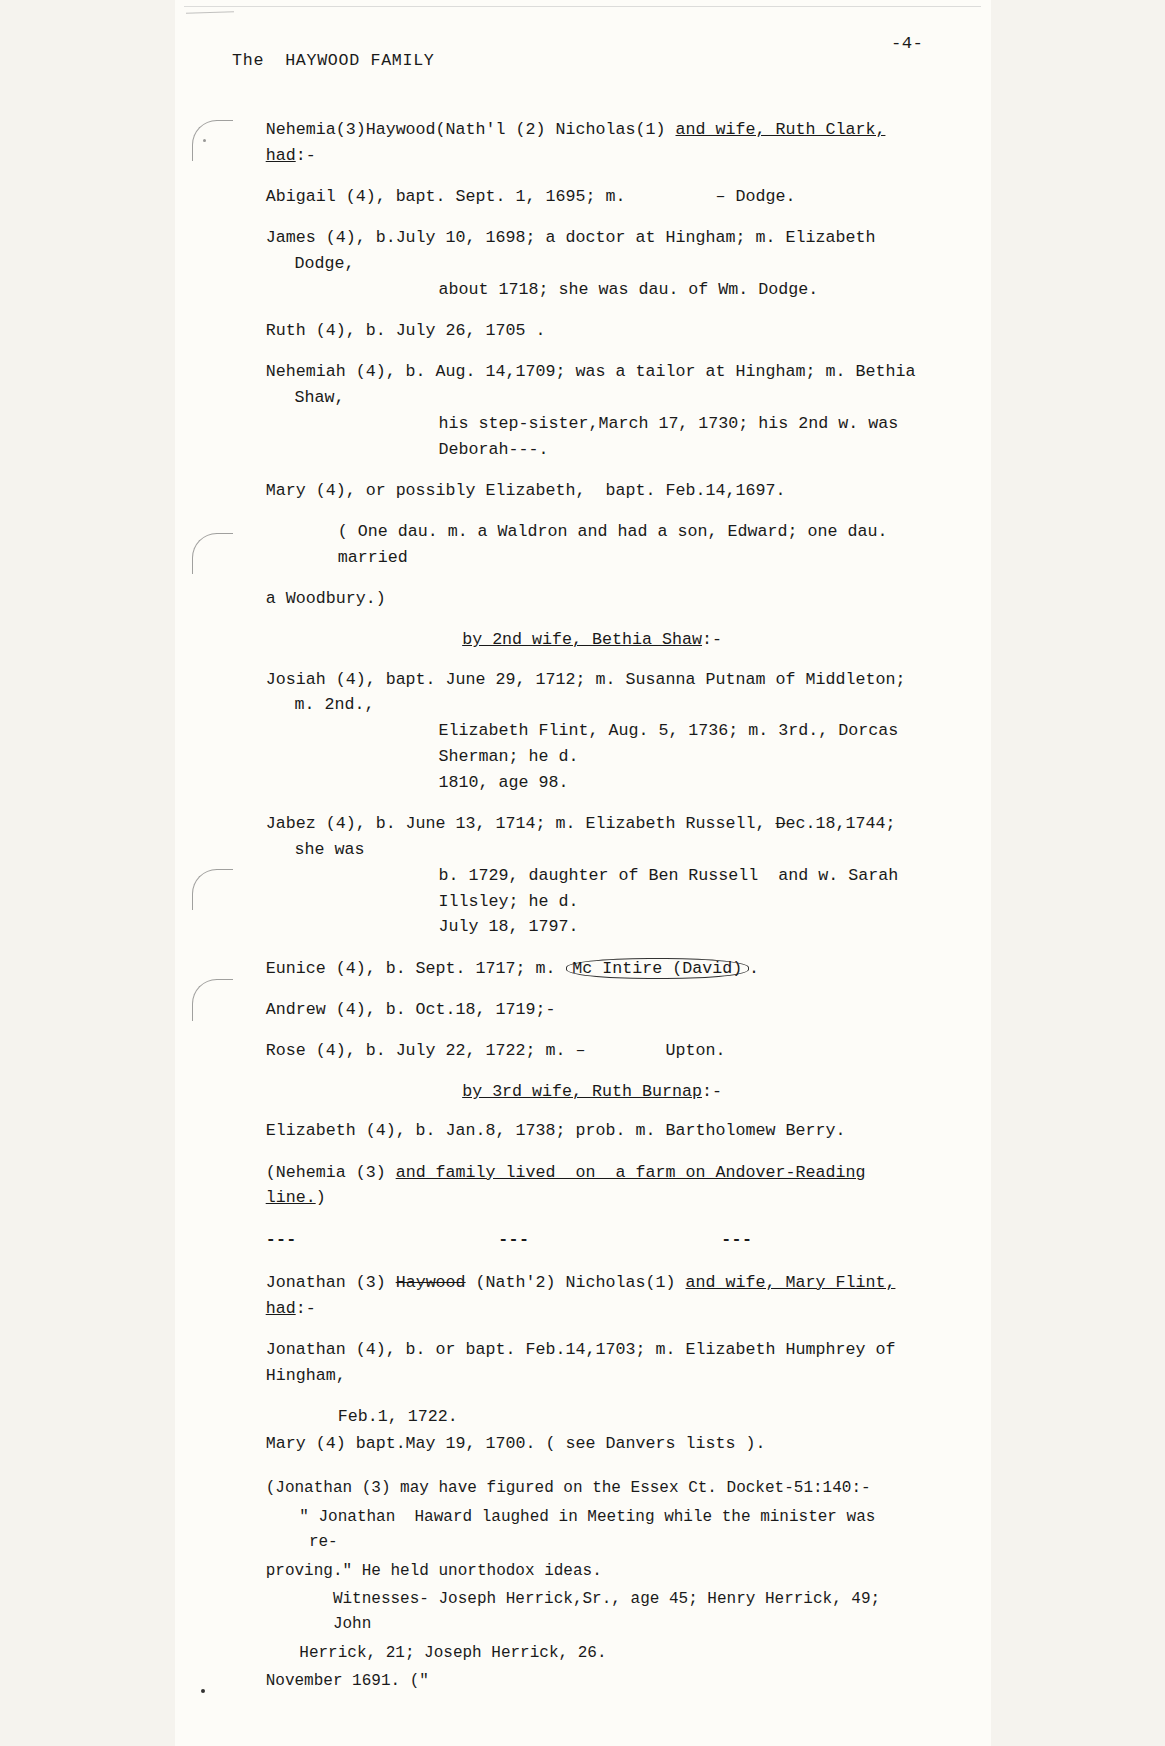-4-
The HAYWOOD FAMILY
Nehemia(3)Haywood(Nath'l (2) Nicholas(1) and wife, Ruth Clark, had:-
Abigail (4), bapt. Sept. 1, 1695; m. – Dodge.
James (4), b.July 10, 1698; a doctor at Hingham; m. Elizabeth Dodge, about 1718; she was dau. of Wm. Dodge.
Ruth (4), b. July 26, 1705 .
Nehemiah (4), b. Aug. 14,1709; was a tailor at Hingham; m. Bethia Shaw, his step-sister,March 17, 1730; his 2nd w. was Deborah---.
Mary (4), or possibly Elizabeth, bapt. Feb.14,1697.
( One dau. m. a Waldron and had a son, Edward; one dau. married
a Woodbury.)
by 2nd wife, Bethia Shaw:-
Josiah (4), bapt. June 29, 1712; m. Susanna Putnam of Middleton; m. 2nd., Elizabeth Flint, Aug. 5, 1736; m. 3rd., Dorcas Sherman; he d. 1810, age 98.
Jabez (4), b. June 13, 1714; m. Elizabeth Russell, Dec.18,1744; she was b. 1729, daughter of Ben Russell and w. Sarah Illsley; he d. July 18, 1797.
Eunice (4), b. Sept. 1717; m. Mc Intire (David).
Andrew (4), b. Oct.18, 1719;-
Rose (4), b. July 22, 1722; m. – Upton.
by 3rd wife, Ruth Burnap:-
Elizabeth (4), b. Jan.8, 1738; prob. m. Bartholomew Berry.
(Nehemia (3) and family lived on a farm on Andover-Reading line.)
--- --- ---
Jonathan (3) Haywood (Nath'2) Nicholas(1) and wife, Mary Flint, had:-
Jonathan (4), b. or bapt. Feb.14,1703; m. Elizabeth Humphrey of Hingham,
Feb.1, 1722.
Mary (4) bapt.May 19, 1700. ( see Danvers lists ).
(Jonathan (3) may have figured on the Essex Ct. Docket-51:140:-
" Jonathan Haward laughed in Meeting while the minister was re-
proving." He held unorthodox ideas.
Witnesses- Joseph Herrick,Sr., age 45; Henry Herrick, 49; John
Herrick, 21; Joseph Herrick, 26.
November 1691. ("